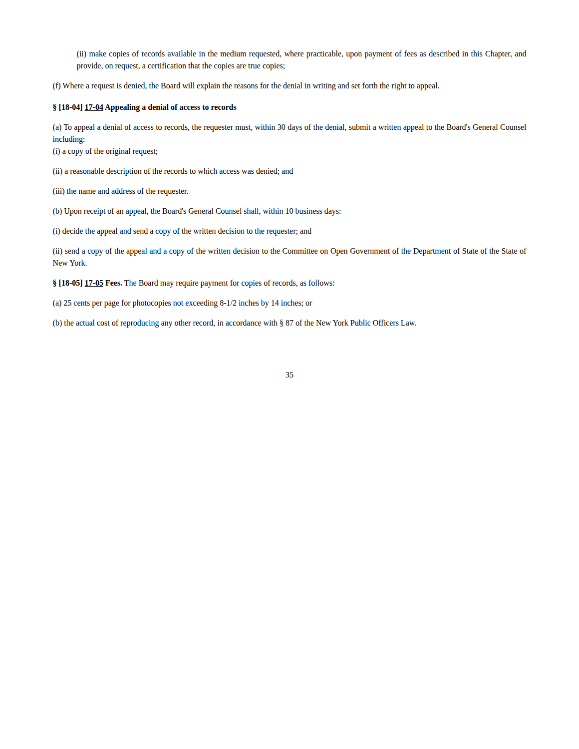(ii) make copies of records available in the medium requested, where practicable, upon payment of fees as described in this Chapter, and provide, on request, a certification that the copies are true copies;
(f) Where a request is denied, the Board will explain the reasons for the denial in writing and set forth the right to appeal.
§ [18-04] 17-04 Appealing a denial of access to records
(a) To appeal a denial of access to records, the requester must, within 30 days of the denial, submit a written appeal to the Board's General Counsel including:
(i) a copy of the original request;
(ii) a reasonable description of the records to which access was denied; and
(iii) the name and address of the requester.
(b) Upon receipt of an appeal, the Board's General Counsel shall, within 10 business days:
(i) decide the appeal and send a copy of the written decision to the requester; and
(ii) send a copy of the appeal and a copy of the written decision to the Committee on Open Government of the Department of State of the State of New York.
§ [18-05] 17-05 Fees. The Board may require payment for copies of records, as follows:
(a) 25 cents per page for photocopies not exceeding 8-1/2 inches by 14 inches; or
(b) the actual cost of reproducing any other record, in accordance with § 87 of the New York Public Officers Law.
35